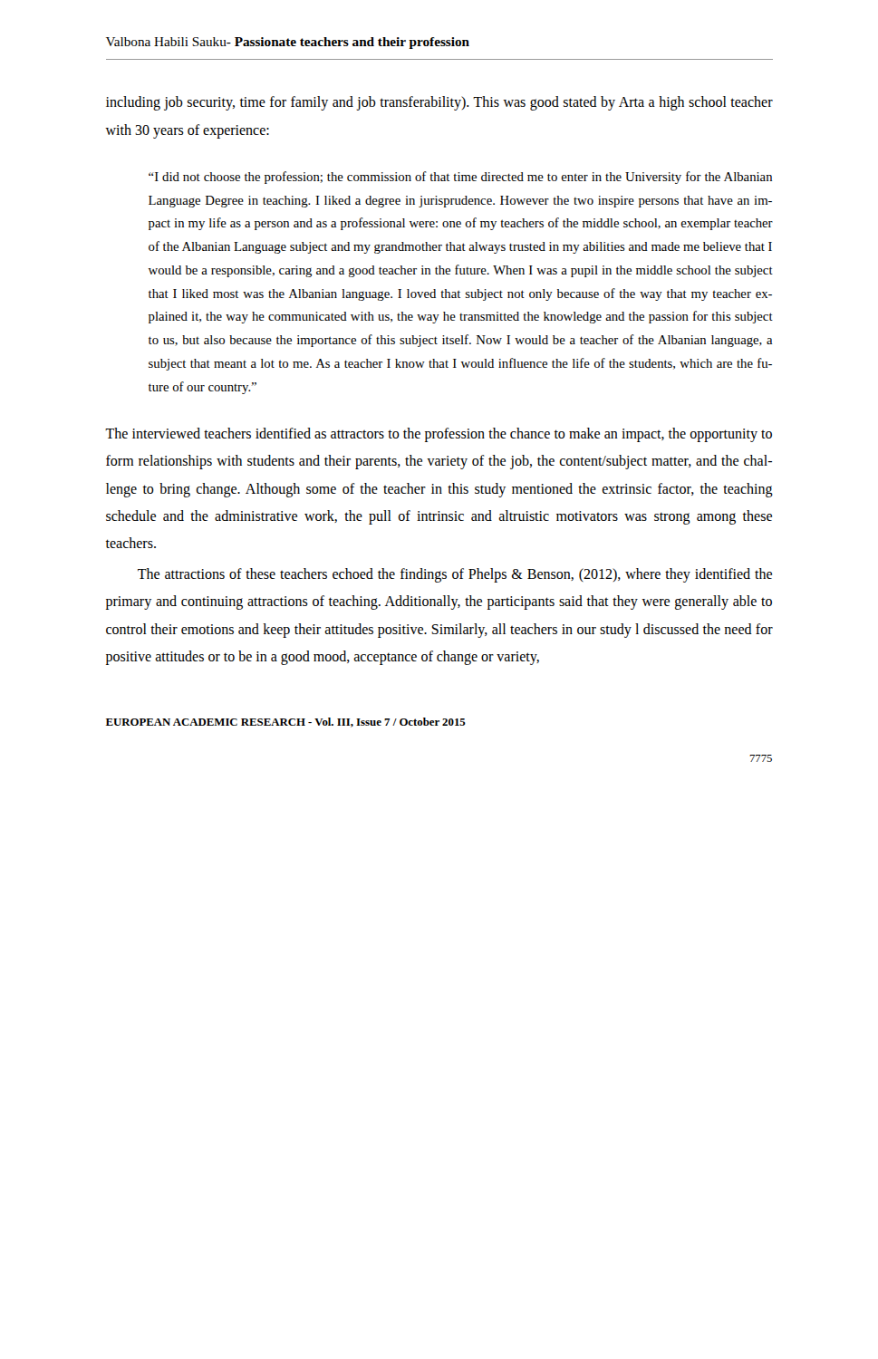Valbona Habili Sauku- Passionate teachers and their profession
including job security, time for family and job transferability). This was good stated by Arta a high school teacher with 30 years of experience:
“I did not choose the profession; the commission of that time directed me to enter in the University for the Albanian Language Degree in teaching. I liked a degree in jurisprudence. However the two inspire persons that have an impact in my life as a person and as a professional were: one of my teachers of the middle school, an exemplar teacher of the Albanian Language subject and my grandmother that always trusted in my abilities and made me believe that I would be a responsible, caring and a good teacher in the future. When I was a pupil in the middle school the subject that I liked most was the Albanian language. I loved that subject not only because of the way that my teacher explained it, the way he communicated with us, the way he transmitted the knowledge and the passion for this subject to us, but also because the importance of this subject itself. Now I would be a teacher of the Albanian language, a subject that meant a lot to me. As a teacher I know that I would influence the life of the students, which are the future of our country.”
The interviewed teachers identified as attractors to the profession the chance to make an impact, the opportunity to form relationships with students and their parents, the variety of the job, the content/subject matter, and the challenge to bring change. Although some of the teacher in this study mentioned the extrinsic factor, the teaching schedule and the administrative work, the pull of intrinsic and altruistic motivators was strong among these teachers.
The attractions of these teachers echoed the findings of Phelps & Benson, (2012), where they identified the primary and continuing attractions of teaching. Additionally, the participants said that they were generally able to control their emotions and keep their attitudes positive. Similarly, all teachers in our study l discussed the need for positive attitudes or to be in a good mood, acceptance of change or variety,
EUROPEAN ACADEMIC RESEARCH - Vol. III, Issue 7 / October 2015
7775